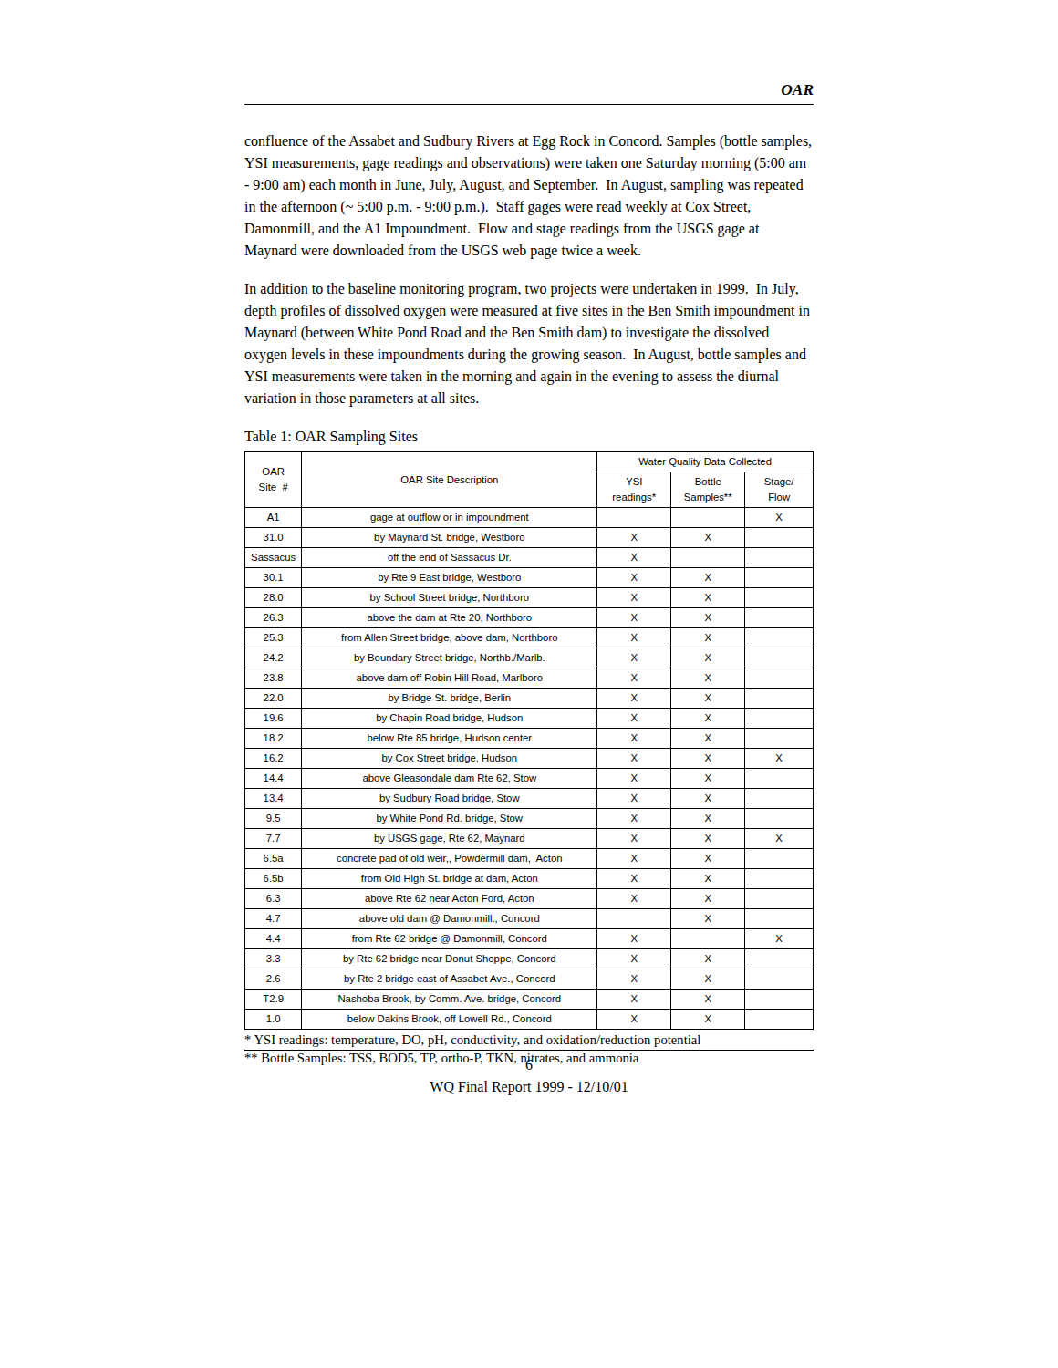OAR
confluence of the Assabet and Sudbury Rivers at Egg Rock in Concord. Samples (bottle samples, YSI measurements, gage readings and observations) were taken one Saturday morning (5:00 am - 9:00 am) each month in June, July, August, and September. In August, sampling was repeated in the afternoon (~ 5:00 p.m. - 9:00 p.m.). Staff gages were read weekly at Cox Street, Damonmill, and the A1 Impoundment. Flow and stage readings from the USGS gage at Maynard were downloaded from the USGS web page twice a week.
In addition to the baseline monitoring program, two projects were undertaken in 1999. In July, depth profiles of dissolved oxygen were measured at five sites in the Ben Smith impoundment in Maynard (between White Pond Road and the Ben Smith dam) to investigate the dissolved oxygen levels in these impoundments during the growing season. In August, bottle samples and YSI measurements were taken in the morning and again in the evening to assess the diurnal variation in those parameters at all sites.
Table 1: OAR Sampling Sites
| OAR Site # | OAR Site Description | Water Quality Data Collected |
| --- | --- | --- |
| YSI readings* | Bottle Samples** | Stage/ Flow |
| A1 | gage at outflow or in impoundment | | | X |
| 31.0 | by Maynard St. bridge, Westboro | X | X | |
| Sassacus | off the end of Sassacus Dr. | X | | |
| 30.1 | by Rte 9 East bridge, Westboro | X | X | |
| 28.0 | by School Street bridge, Northboro | X | X | |
| 26.3 | above the dam at Rte 20, Northboro | X | X | |
| 25.3 | from Allen Street bridge, above dam, Northboro | X | X | |
| 24.2 | by Boundary Street bridge, Northb./Marlb. | X | X | |
| 23.8 | above dam off Robin Hill Road, Marlboro | X | X | |
| 22.0 | by Bridge St. bridge, Berlin | X | X | |
| 19.6 | by Chapin Road bridge, Hudson | X | X | |
| 18.2 | below Rte 85 bridge, Hudson center | X | X | |
| 16.2 | by Cox Street bridge, Hudson | X | X | X |
| 14.4 | above Gleasondale dam Rte 62, Stow | X | X | |
| 13.4 | by Sudbury Road bridge, Stow | X | X | |
| 9.5 | by White Pond Rd. bridge, Stow | X | X | |
| 7.7 | by USGS gage, Rte 62, Maynard | X | X | X |
| 6.5a | concrete pad of old weir,, Powdermill dam, Acton | X | X | |
| 6.5b | from Old High St. bridge at dam, Acton | X | X | |
| 6.3 | above Rte 62 near Acton Ford, Acton | X | X | |
| 4.7 | above old dam @ Damonmill., Concord | | X | |
| 4.4 | from Rte 62 bridge @ Damonmill, Concord | X | | X |
| 3.3 | by Rte 62 bridge near Donut Shoppe, Concord | X | X | |
| 2.6 | by Rte 2 bridge east of Assabet Ave., Concord | X | X | |
| T2.9 | Nashoba Brook, by Comm. Ave. bridge, Concord | X | X | |
| 1.0 | below Dakins Brook, off Lowell Rd., Concord | X | X | |
* YSI readings: temperature, DO, pH, conductivity, and oxidation/reduction potential
** Bottle Samples: TSS, BOD5, TP, ortho-P, TKN, nitrates, and ammonia
6
WQ Final Report 1999 - 12/10/01